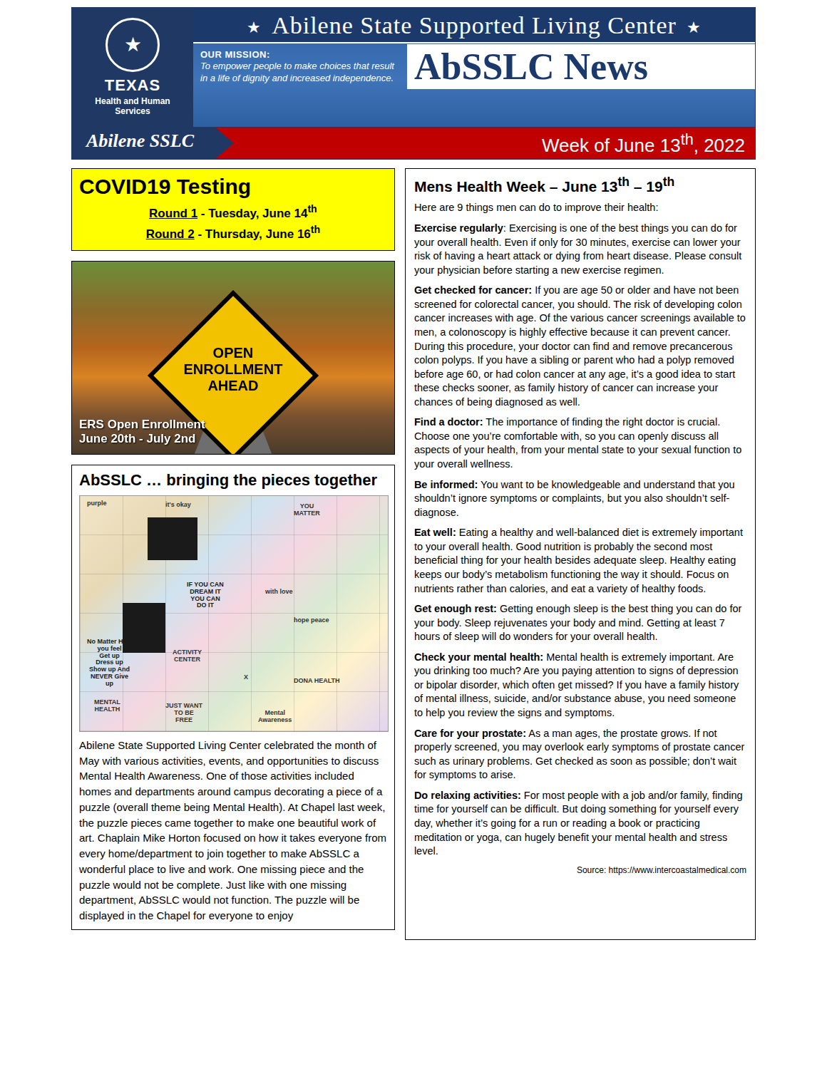★
TEXAS
Health and Human
Services
★Abilene State Supported Living Center★
OUR MISSION: To empower people to make choices that result in a life of dignity and increased independence.
AbSSLC News
Abilene SSLC
Week of June 13th, 2022
COVID19 Testing
Round 1 - Tuesday, June 14th
Round 2 - Thursday, June 16th
OPEN
ENROLLMENT
AHEAD
ERS Open Enrollment
June 20th - July 2nd
AbSSLC … bringing the pieces together
purple
it's okay
YOU
MATTER
IF YOU CAN
DREAM IT
YOU CAN
DO IT
with love
hope peace
No Matter How
you feel
Get up
Dress up
Show up And
NEVER Give
up
ACTIVITY
CENTER
X
DONA HEALTH
MENTAL
HEALTH
JUST WANT
TO BE
FREE
Mental
Awareness
Abilene State Supported Living Center celebrated the month of May with various activities, events, and opportunities to discuss Mental Health Awareness. One of those activities included homes and departments around campus decorating a piece of a puzzle (overall theme being Mental Health). At Chapel last week, the puzzle pieces came together to make one beautiful work of art. Chaplain Mike Horton focused on how it takes everyone from every home/department to join together to make AbSSLC a wonderful place to live and work. One missing piece and the puzzle would not be complete. Just like with one missing department, AbSSLC would not function. The puzzle will be displayed in the Chapel for everyone to enjoy
Mens Health Week – June 13th – 19th
Here are 9 things men can do to improve their health:
Exercise regularly: Exercising is one of the best things you can do for your overall health. Even if only for 30 minutes, exercise can lower your risk of having a heart attack or dying from heart disease. Please consult your physician before starting a new exercise regimen.
Get checked for cancer: If you are age 50 or older and have not been screened for colorectal cancer, you should. The risk of developing colon cancer increases with age. Of the various cancer screenings available to men, a colonoscopy is highly effective because it can prevent cancer. During this procedure, your doctor can find and remove precancerous colon polyps. If you have a sibling or parent who had a polyp removed before age 60, or had colon cancer at any age, it’s a good idea to start these checks sooner, as family history of cancer can increase your chances of being diagnosed as well.
Find a doctor: The importance of finding the right doctor is crucial. Choose one you’re comfortable with, so you can openly discuss all aspects of your health, from your mental state to your sexual function to your overall wellness.
Be informed: You want to be knowledgeable and understand that you shouldn’t ignore symptoms or complaints, but you also shouldn’t self-diagnose.
Eat well: Eating a healthy and well-balanced diet is extremely important to your overall health. Good nutrition is probably the second most beneficial thing for your health besides adequate sleep. Healthy eating keeps our body’s metabolism functioning the way it should. Focus on nutrients rather than calories, and eat a variety of healthy foods.
Get enough rest: Getting enough sleep is the best thing you can do for your body. Sleep rejuvenates your body and mind. Getting at least 7 hours of sleep will do wonders for your overall health.
Check your mental health: Mental health is extremely important. Are you drinking too much? Are you paying attention to signs of depression or bipolar disorder, which often get missed? If you have a family history of mental illness, suicide, and/or substance abuse, you need someone to help you review the signs and symptoms.
Care for your prostate: As a man ages, the prostate grows. If not properly screened, you may overlook early symptoms of prostate cancer such as urinary problems. Get checked as soon as possible; don’t wait for symptoms to arise.
Do relaxing activities: For most people with a job and/or family, finding time for yourself can be difficult. But doing something for yourself every day, whether it’s going for a run or reading a book or practicing meditation or yoga, can hugely benefit your mental health and stress level.
Source: https://www.intercoastalmedical.com